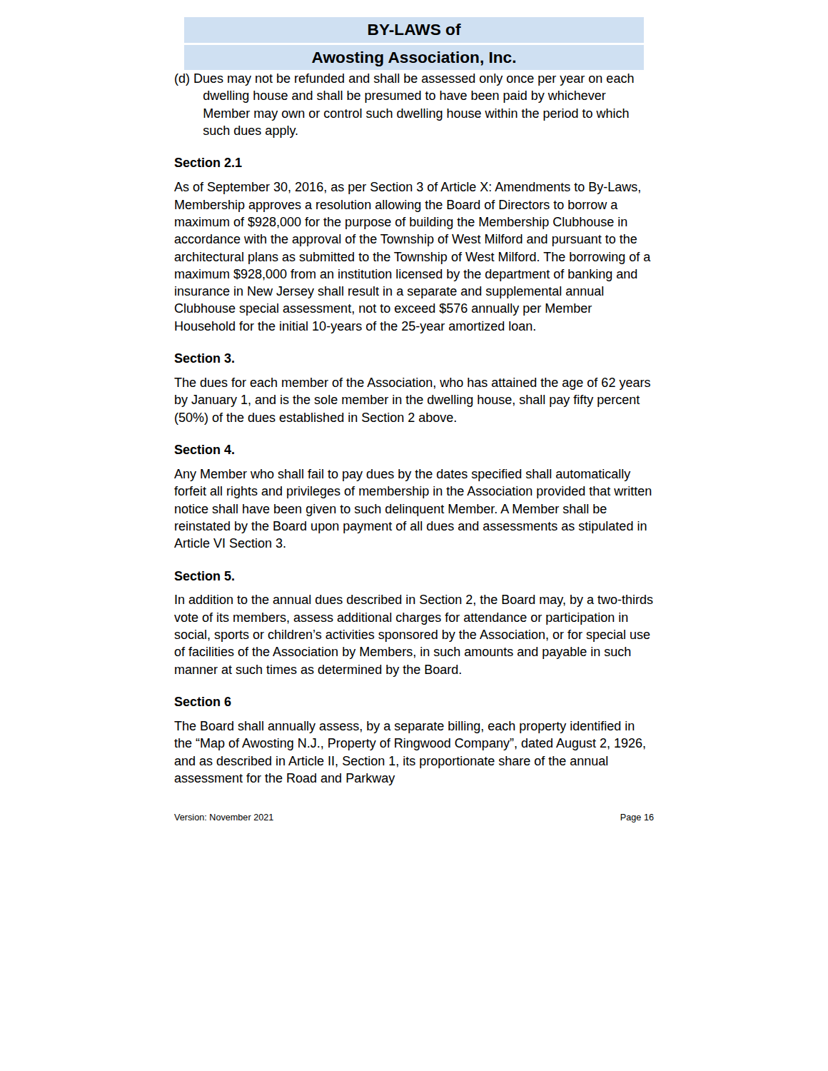BY-LAWS of
Awosting Association, Inc.
(d) Dues may not be refunded and shall be assessed only once per year on each dwelling house and shall be presumed to have been paid by whichever Member may own or control such dwelling house within the period to which such dues apply.
Section 2.1
As of September 30, 2016, as per Section 3 of Article X: Amendments to By-Laws, Membership approves a resolution allowing the Board of Directors to borrow a maximum of $928,000 for the purpose of building the Membership Clubhouse in accordance with the approval of the Township of West Milford and pursuant to the architectural plans as submitted to the Township of West Milford. The borrowing of a maximum $928,000 from an institution licensed by the department of banking and insurance in New Jersey shall result in a separate and supplemental annual Clubhouse special assessment, not to exceed $576 annually per Member Household for the initial 10-years of the 25-year amortized loan.
Section 3.
The dues for each member of the Association, who has attained the age of 62 years by January 1, and is the sole member in the dwelling house, shall pay fifty percent (50%) of the dues established in Section 2 above.
Section 4.
Any Member who shall fail to pay dues by the dates specified shall automatically forfeit all rights and privileges of membership in the Association provided that written notice shall have been given to such delinquent Member. A Member shall be reinstated by the Board upon payment of all dues and assessments as stipulated in Article VI Section 3.
Section 5.
In addition to the annual dues described in Section 2, the Board may, by a two-thirds vote of its members, assess additional charges for attendance or participation in social, sports or children’s activities sponsored by the Association, or for special use of facilities of the Association by Members, in such amounts and payable in such manner at such times as determined by the Board.
Section 6
The Board shall annually assess, by a separate billing, each property identified in the “Map of Awosting N.J., Property of Ringwood Company”, dated August 2, 1926, and as described in Article II, Section 1, its proportionate share of the annual assessment for the Road and Parkway
Version: November 2021 Page 16